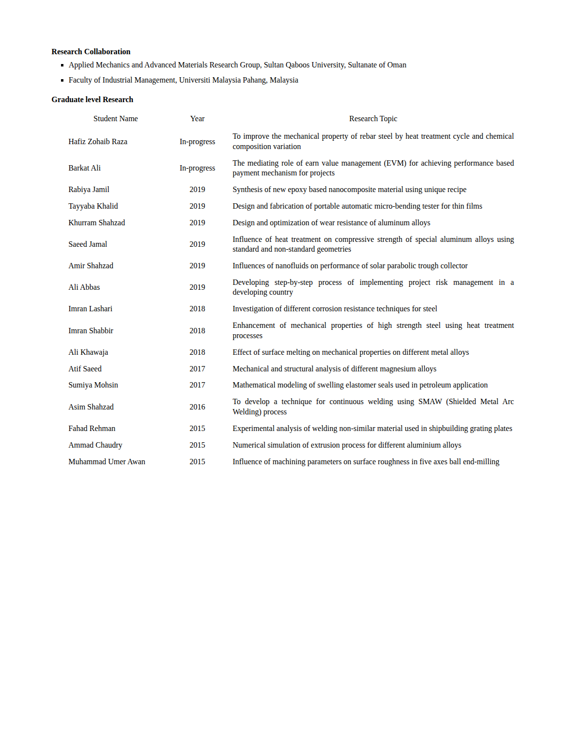Research Collaboration
Applied Mechanics and Advanced Materials Research Group, Sultan Qaboos University, Sultanate of Oman
Faculty of Industrial Management, Universiti Malaysia Pahang, Malaysia
Graduate level Research
| Student Name | Year | Research Topic |
| --- | --- | --- |
| Hafiz Zohaib Raza | In-progress | To improve the mechanical property of rebar steel by heat treatment cycle and chemical composition variation |
| Barkat Ali | In-progress | The mediating role of earn value management (EVM) for achieving performance based payment mechanism for projects |
| Rabiya Jamil | 2019 | Synthesis of new epoxy based nanocomposite material using unique recipe |
| Tayyaba Khalid | 2019 | Design and fabrication of portable automatic micro-bending tester for thin films |
| Khurram Shahzad | 2019 | Design and optimization of wear resistance of aluminum alloys |
| Saeed Jamal | 2019 | Influence of heat treatment on compressive strength of special aluminum alloys using standard and non-standard geometries |
| Amir Shahzad | 2019 | Influences of nanofluids on performance of solar parabolic trough collector |
| Ali Abbas | 2019 | Developing step-by-step process of implementing project risk management in a developing country |
| Imran Lashari | 2018 | Investigation of different corrosion resistance techniques for steel |
| Imran Shabbir | 2018 | Enhancement of mechanical properties of high strength steel using heat treatment processes |
| Ali Khawaja | 2018 | Effect of surface melting on mechanical properties on different metal alloys |
| Atif Saeed | 2017 | Mechanical and structural analysis of different magnesium alloys |
| Sumiya Mohsin | 2017 | Mathematical modeling of swelling elastomer seals used in petroleum application |
| Asim Shahzad | 2016 | To develop a technique for continuous welding using SMAW (Shielded Metal Arc Welding) process |
| Fahad Rehman | 2015 | Experimental analysis of welding non-similar material used in shipbuilding grating plates |
| Ammad Chaudry | 2015 | Numerical simulation of extrusion process for different aluminium alloys |
| Muhammad Umer Awan | 2015 | Influence of machining parameters on surface roughness in five axes ball end-milling |